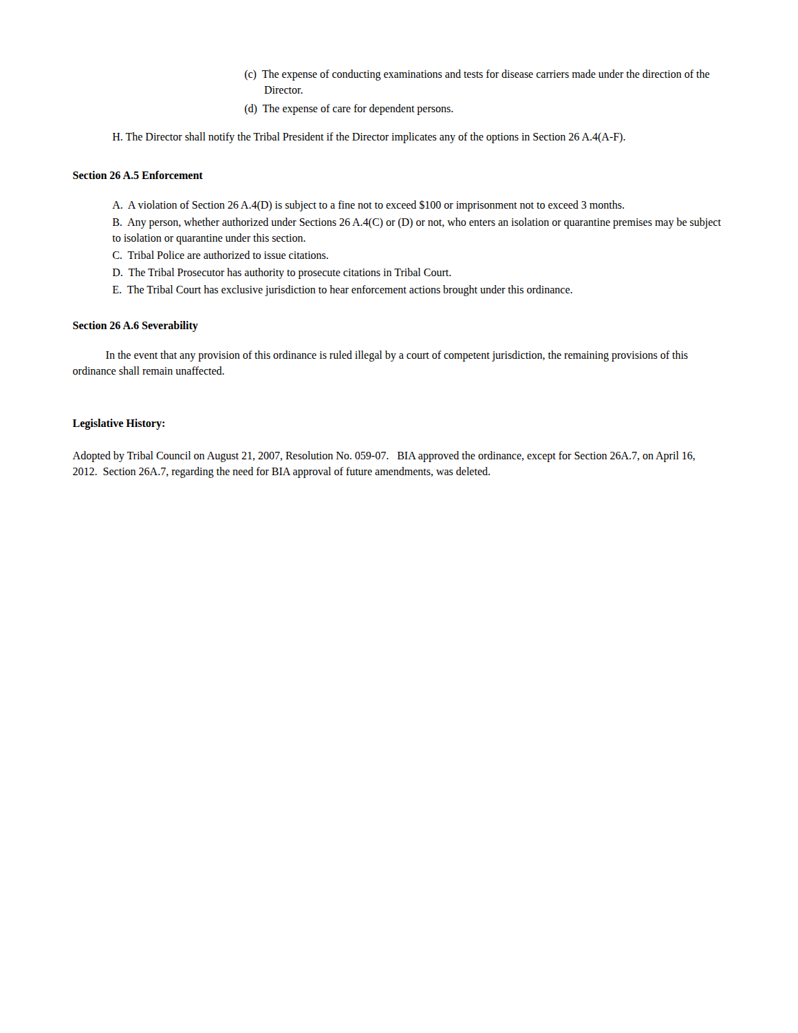(c) The expense of conducting examinations and tests for disease carriers made under the direction of the Director.
(d) The expense of care for dependent persons.
H. The Director shall notify the Tribal President if the Director implicates any of the options in Section 26 A.4(A-F).
Section 26 A.5 Enforcement
A. A violation of Section 26 A.4(D) is subject to a fine not to exceed $100 or imprisonment not to exceed 3 months.
B. Any person, whether authorized under Sections 26 A.4(C) or (D) or not, who enters an isolation or quarantine premises may be subject to isolation or quarantine under this section.
C. Tribal Police are authorized to issue citations.
D. The Tribal Prosecutor has authority to prosecute citations in Tribal Court.
E. The Tribal Court has exclusive jurisdiction to hear enforcement actions brought under this ordinance.
Section 26 A.6 Severability
In the event that any provision of this ordinance is ruled illegal by a court of competent jurisdiction, the remaining provisions of this ordinance shall remain unaffected.
Legislative History:
Adopted by Tribal Council on August 21, 2007, Resolution No. 059-07. BIA approved the ordinance, except for Section 26A.7, on April 16, 2012. Section 26A.7, regarding the need for BIA approval of future amendments, was deleted.